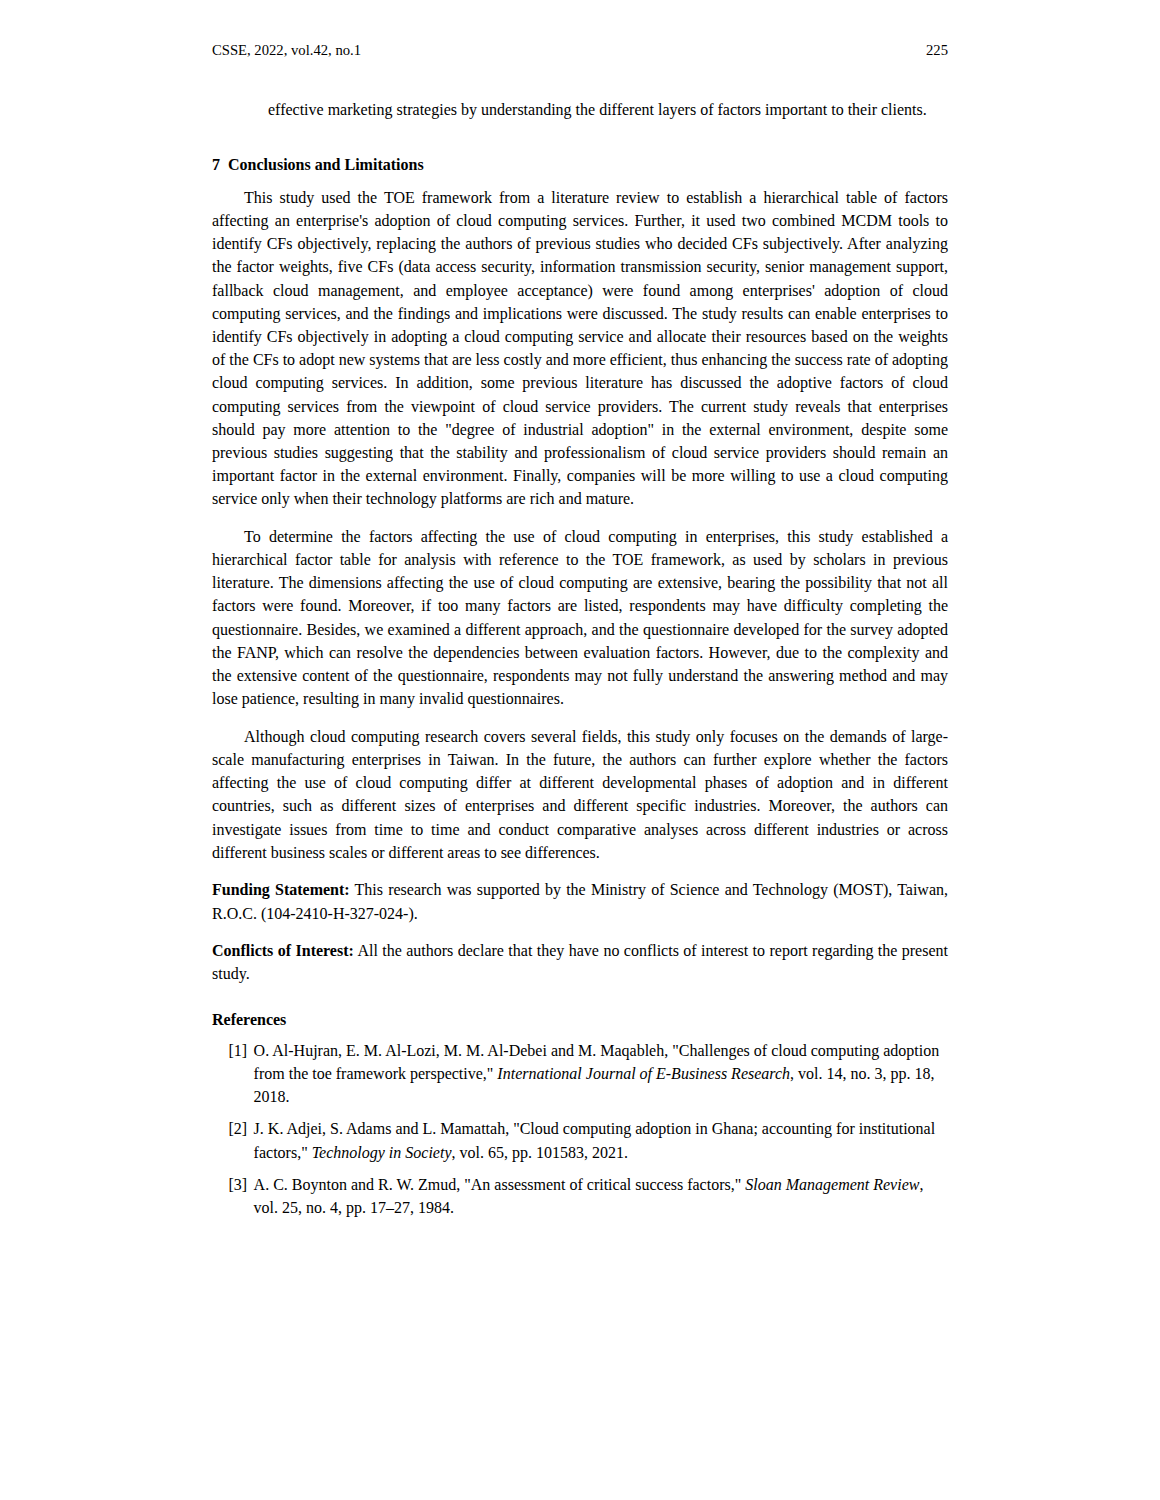CSSE, 2022, vol.42, no.1 225
effective marketing strategies by understanding the different layers of factors important to their clients.
7 Conclusions and Limitations
This study used the TOE framework from a literature review to establish a hierarchical table of factors affecting an enterprise's adoption of cloud computing services. Further, it used two combined MCDM tools to identify CFs objectively, replacing the authors of previous studies who decided CFs subjectively. After analyzing the factor weights, five CFs (data access security, information transmission security, senior management support, fallback cloud management, and employee acceptance) were found among enterprises' adoption of cloud computing services, and the findings and implications were discussed. The study results can enable enterprises to identify CFs objectively in adopting a cloud computing service and allocate their resources based on the weights of the CFs to adopt new systems that are less costly and more efficient, thus enhancing the success rate of adopting cloud computing services. In addition, some previous literature has discussed the adoptive factors of cloud computing services from the viewpoint of cloud service providers. The current study reveals that enterprises should pay more attention to the "degree of industrial adoption" in the external environment, despite some previous studies suggesting that the stability and professionalism of cloud service providers should remain an important factor in the external environment. Finally, companies will be more willing to use a cloud computing service only when their technology platforms are rich and mature.
To determine the factors affecting the use of cloud computing in enterprises, this study established a hierarchical factor table for analysis with reference to the TOE framework, as used by scholars in previous literature. The dimensions affecting the use of cloud computing are extensive, bearing the possibility that not all factors were found. Moreover, if too many factors are listed, respondents may have difficulty completing the questionnaire. Besides, we examined a different approach, and the questionnaire developed for the survey adopted the FANP, which can resolve the dependencies between evaluation factors. However, due to the complexity and the extensive content of the questionnaire, respondents may not fully understand the answering method and may lose patience, resulting in many invalid questionnaires.
Although cloud computing research covers several fields, this study only focuses on the demands of large-scale manufacturing enterprises in Taiwan. In the future, the authors can further explore whether the factors affecting the use of cloud computing differ at different developmental phases of adoption and in different countries, such as different sizes of enterprises and different specific industries. Moreover, the authors can investigate issues from time to time and conduct comparative analyses across different industries or across different business scales or different areas to see differences.
Funding Statement: This research was supported by the Ministry of Science and Technology (MOST), Taiwan, R.O.C. (104-2410-H-327-024-).
Conflicts of Interest: All the authors declare that they have no conflicts of interest to report regarding the present study.
References
O. Al-Hujran, E. M. Al-Lozi, M. M. Al-Debei and M. Maqableh, "Challenges of cloud computing adoption from the toe framework perspective," International Journal of E-Business Research, vol. 14, no. 3, pp. 18, 2018.
J. K. Adjei, S. Adams and L. Mamattah, "Cloud computing adoption in Ghana; accounting for institutional factors," Technology in Society, vol. 65, pp. 101583, 2021.
A. C. Boynton and R. W. Zmud, "An assessment of critical success factors," Sloan Management Review, vol. 25, no. 4, pp. 17–27, 1984.